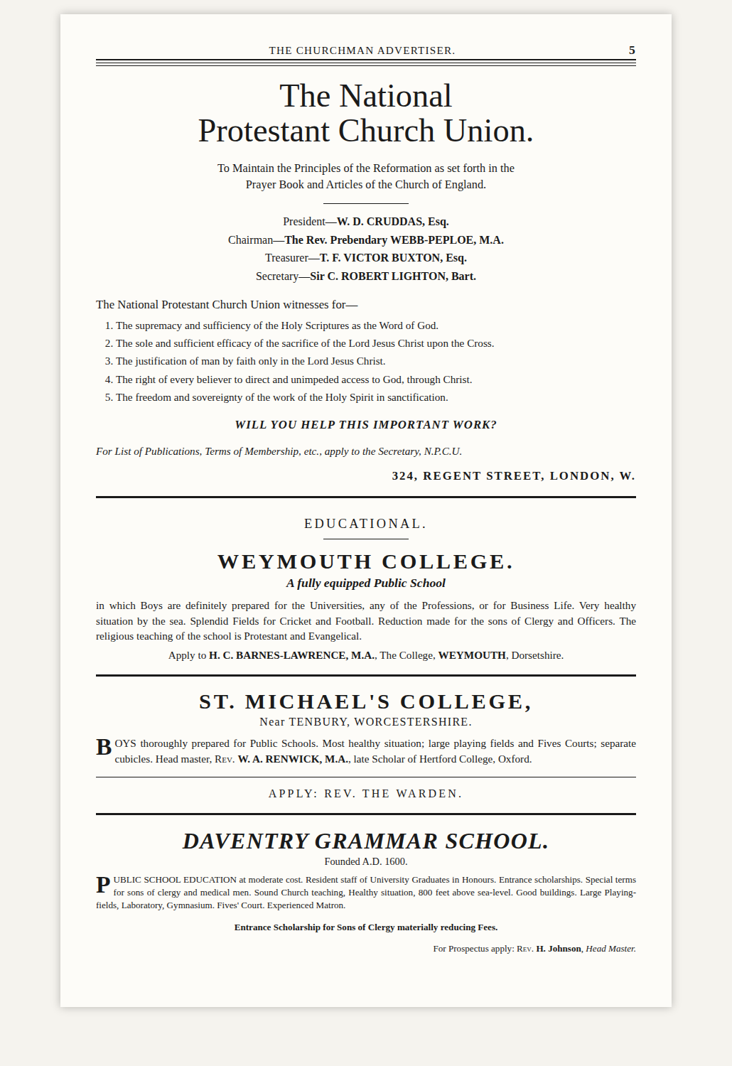The Churchman Advertiser. 5
The National
Protestant Church Union.
To Maintain the Principles of the Reformation as set forth in the
Prayer Book and Articles of the Church of England.
President—W. D. CRUDDAS, Esq.
Chairman—The Rev. Prebendary WEBB-PEPLOE, M.A.
Treasurer—T. F. VICTOR BUXTON, Esq.
Secretary—Sir C. ROBERT LIGHTON, Bart.
The National Protestant Church Union witnesses for—
The supremacy and sufficiency of the Holy Scriptures as the Word of God.
The sole and sufficient efficacy of the sacrifice of the Lord Jesus Christ upon the Cross.
The justification of man by faith only in the Lord Jesus Christ.
The right of every believer to direct and unimpeded access to God, through Christ.
The freedom and sovereignty of the work of the Holy Spirit in sanctification.
WILL YOU HELP THIS IMPORTANT WORK?
For List of Publications, Terms of Membership, etc., apply to the Secretary, N.P.C.U.
324, REGENT STREET, LONDON, W.
EDUCATIONAL.
WEYMOUTH COLLEGE.
A fully equipped Public School
in which Boys are definitely prepared for the Universities, any of the Professions, or for Business Life. Very healthy situation by the sea. Splendid Fields for Cricket and Football. Reduction made for the sons of Clergy and Officers. The religious teaching of the school is Protestant and Evangelical.
Apply to H. C. BARNES-LAWRENCE, M.A., The College, WEYMOUTH, Dorsetshire.
ST. MICHAEL'S COLLEGE,
Near TENBURY, WORCESTERSHIRE.
BOYS thoroughly prepared for Public Schools. Most healthy situation; large playing fields and Fives Courts; separate cubicles. Head master, Rev. W. A. RENWICK, M.A., late Scholar of Hertford College, Oxford.
APPLY: REV. THE WARDEN.
DAVENTRY GRAMMAR SCHOOL.
Founded A.D. 1600.
PUBLIC SCHOOL EDUCATION at moderate cost. Resident staff of University Graduates in Honours. Entrance scholarships. Special terms for sons of clergy and medical men. Sound Church teaching, Healthy situation, 800 feet above sea-level. Good buildings. Large Playing-fields, Laboratory, Gymnasium. Fives' Court. Experienced Matron.
Entrance Scholarship for Sons of Clergy materially reducing Fees.
For Prospectus apply: Rev. H. Johnson, Head Master.